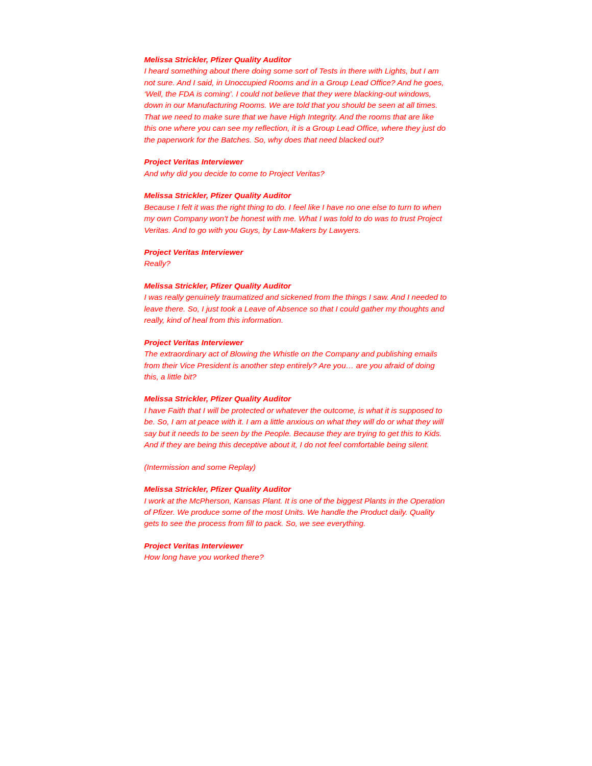Melissa Strickler, Pfizer Quality Auditor
I heard something about there doing some sort of Tests in there with Lights, but I am not sure. And I said, in Unoccupied Rooms and in a Group Lead Office? And he goes, ‘Well, the FDA is coming’. I could not believe that they were blacking-out windows, down in our Manufacturing Rooms. We are told that you should be seen at all times. That we need to make sure that we have High Integrity. And the rooms that are like this one where you can see my reflection, it is a Group Lead Office, where they just do the paperwork for the Batches. So, why does that need blacked out?
Project Veritas Interviewer
And why did you decide to come to Project Veritas?
Melissa Strickler, Pfizer Quality Auditor
Because I felt it was the right thing to do. I feel like I have no one else to turn to when my own Company won't be honest with me. What I was told to do was to trust Project Veritas. And to go with you Guys, by Law-Makers by Lawyers.
Project Veritas Interviewer
Really?
Melissa Strickler, Pfizer Quality Auditor
I was really genuinely traumatized and sickened from the things I saw. And I needed to leave there. So, I just took a Leave of Absence so that I could gather my thoughts and really, kind of heal from this information.
Project Veritas Interviewer
The extraordinary act of Blowing the Whistle on the Company and publishing emails from their Vice President is another step entirely? Are you… are you afraid of doing this, a little bit?
Melissa Strickler, Pfizer Quality Auditor
I have Faith that I will be protected or whatever the outcome, is what it is supposed to be. So, I am at peace with it. I am a little anxious on what they will do or what they will say but it needs to be seen by the People. Because they are trying to get this to Kids. And if they are being this deceptive about it, I do not feel comfortable being silent.
(Intermission and some Replay)
Melissa Strickler, Pfizer Quality Auditor
I work at the McPherson, Kansas Plant. It is one of the biggest Plants in the Operation of Pfizer. We produce some of the most Units. We handle the Product daily. Quality gets to see the process from fill to pack. So, we see everything.
Project Veritas Interviewer
How long have you worked there?